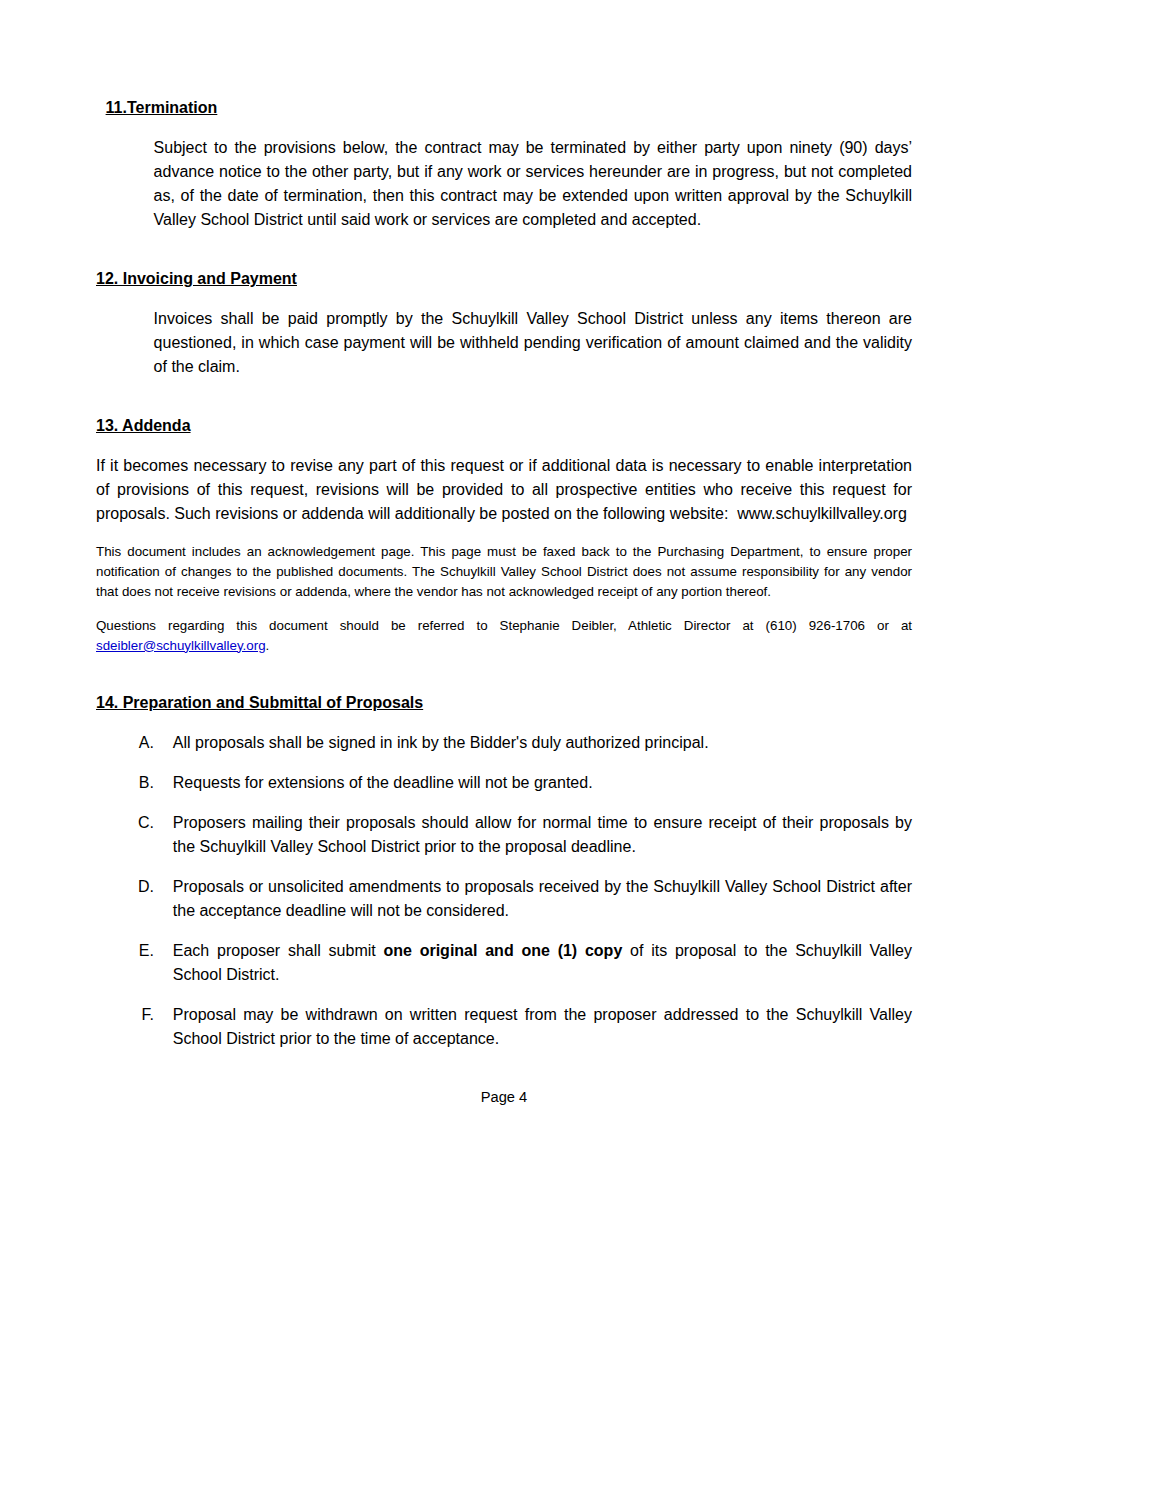11.Termination
Subject to the provisions below, the contract may be terminated by either party upon ninety (90) days’ advance notice to the other party, but if any work or services hereunder are in progress, but not completed as, of the date of termination, then this contract may be extended upon written approval by the Schuylkill Valley School District until said work or services are completed and accepted.
12. Invoicing and Payment
Invoices shall be paid promptly by the Schuylkill Valley School District unless any items thereon are questioned, in which case payment will be withheld pending verification of amount claimed and the validity of the claim.
13. Addenda
If it becomes necessary to revise any part of this request or if additional data is necessary to enable interpretation of provisions of this request, revisions will be provided to all prospective entities who receive this request for proposals. Such revisions or addenda will additionally be posted on the following website: www.schuylkillvalley.org
This document includes an acknowledgement page. This page must be faxed back to the Purchasing Department, to ensure proper notification of changes to the published documents. The Schuylkill Valley School District does not assume responsibility for any vendor that does not receive revisions or addenda, where the vendor has not acknowledged receipt of any portion thereof.
Questions regarding this document should be referred to Stephanie Deibler, Athletic Director at (610) 926-1706 or at sdeibler@schuylkillvalley.org.
14. Preparation and Submittal of Proposals
All proposals shall be signed in ink by the Bidder's duly authorized principal.
Requests for extensions of the deadline will not be granted.
Proposers mailing their proposals should allow for normal time to ensure receipt of their proposals by the Schuylkill Valley School District prior to the proposal deadline.
Proposals or unsolicited amendments to proposals received by the Schuylkill Valley School District after the acceptance deadline will not be considered.
Each proposer shall submit one original and one (1) copy of its proposal to the Schuylkill Valley School District.
Proposal may be withdrawn on written request from the proposer addressed to the Schuylkill Valley School District prior to the time of acceptance.
Page 4